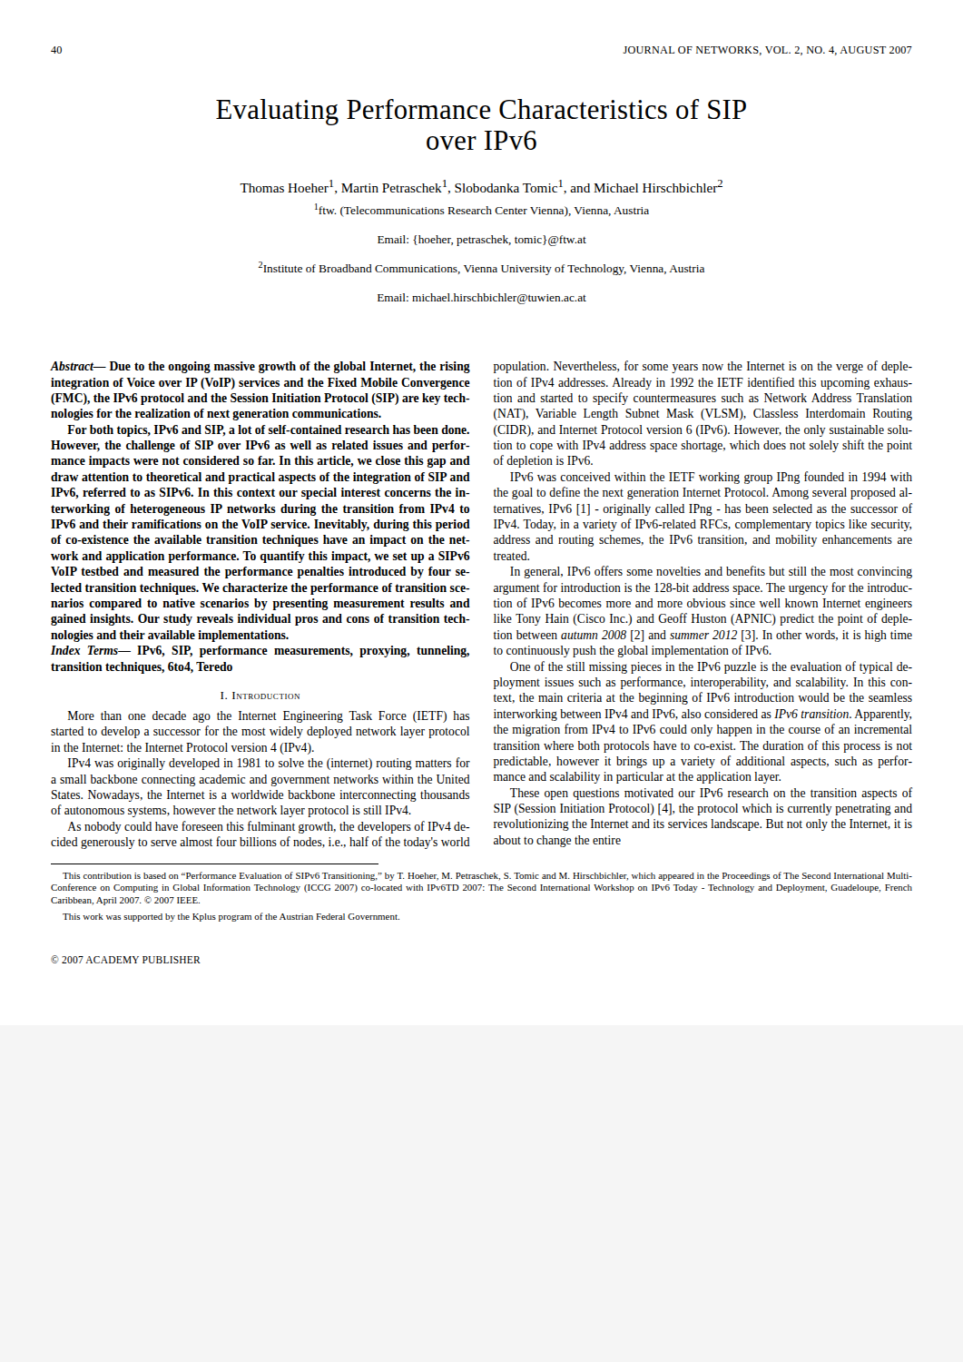40 JOURNAL OF NETWORKS, VOL. 2, NO. 4, AUGUST 2007
Evaluating Performance Characteristics of SIP
over IPv6
Thomas Hoeher1, Martin Petraschek1, Slobodanka Tomic1, and Michael Hirschbichler2
1ftw. (Telecommunications Research Center Vienna), Vienna, Austria
Email: {hoeher, petraschek, tomic}@ftw.at
2Institute of Broadband Communications, Vienna University of Technology, Vienna, Austria
Email: michael.hirschbichler@tuwien.ac.at
Abstract— Due to the ongoing massive growth of the global Internet, the rising integration of Voice over IP (VoIP) services and the Fixed Mobile Convergence (FMC), the IPv6 protocol and the Session Initiation Protocol (SIP) are key technologies for the realization of next generation communications.
For both topics, IPv6 and SIP, a lot of self-contained research has been done. However, the challenge of SIP over IPv6 as well as related issues and performance impacts were not considered so far. In this article, we close this gap and draw attention to theoretical and practical aspects of the integration of SIP and IPv6, referred to as SIPv6. In this context our special interest concerns the interworking of heterogeneous IP networks during the transition from IPv4 to IPv6 and their ramifications on the VoIP service. Inevitably, during this period of co-existence the available transition techniques have an impact on the network and application performance. To quantify this impact, we set up a SIPv6 VoIP testbed and measured the performance penalties introduced by four selected transition techniques. We characterize the performance of transition scenarios compared to native scenarios by presenting measurement results and gained insights. Our study reveals individual pros and cons of transition technologies and their available implementations.
Index Terms— IPv6, SIP, performance measurements, proxying, tunneling, transition techniques, 6to4, Teredo
I. Introduction
More than one decade ago the Internet Engineering Task Force (IETF) has started to develop a successor for the most widely deployed network layer protocol in the Internet: the Internet Protocol version 4 (IPv4).
IPv4 was originally developed in 1981 to solve the (internet) routing matters for a small backbone connecting academic and government networks within the United States. Nowadays, the Internet is a worldwide backbone interconnecting thousands of autonomous systems, however the network layer protocol is still IPv4.
As nobody could have foreseen this fulminant growth, the developers of IPv4 decided generously to serve almost four billions of nodes, i.e., half of the today's world population. Nevertheless, for some years now the Internet is on the verge of depletion of IPv4 addresses. Already in 1992 the IETF identified this upcoming exhaustion and started to specify countermeasures such as Network Address Translation (NAT), Variable Length Subnet Mask (VLSM), Classless Interdomain Routing (CIDR), and Internet Protocol version 6 (IPv6). However, the only sustainable solution to cope with IPv4 address space shortage, which does not solely shift the point of depletion is IPv6.
IPv6 was conceived within the IETF working group IPng founded in 1994 with the goal to define the next generation Internet Protocol. Among several proposed alternatives, IPv6 [1] - originally called IPng - has been selected as the successor of IPv4. Today, in a variety of IPv6-related RFCs, complementary topics like security, address and routing schemes, the IPv6 transition, and mobility enhancements are treated.
In general, IPv6 offers some novelties and benefits but still the most convincing argument for introduction is the 128-bit address space. The urgency for the introduction of IPv6 becomes more and more obvious since well known Internet engineers like Tony Hain (Cisco Inc.) and Geoff Huston (APNIC) predict the point of depletion between autumn 2008 [2] and summer 2012 [3]. In other words, it is high time to continuously push the global implementation of IPv6.
One of the still missing pieces in the IPv6 puzzle is the evaluation of typical deployment issues such as performance, interoperability, and scalability. In this context, the main criteria at the beginning of IPv6 introduction would be the seamless interworking between IPv4 and IPv6, also considered as IPv6 transition. Apparently, the migration from IPv4 to IPv6 could only happen in the course of an incremental transition where both protocols have to co-exist. The duration of this process is not predictable, however it brings up a variety of additional aspects, such as performance and scalability in particular at the application layer.
These open questions motivated our IPv6 research on the transition aspects of SIP (Session Initiation Protocol) [4], the protocol which is currently penetrating and revolutionizing the Internet and its services landscape. But not only the Internet, it is about to change the entire
This contribution is based on “Performance Evaluation of SIPv6 Transitioning,” by T. Hoeher, M. Petraschek, S. Tomic and M. Hirschbichler, which appeared in the Proceedings of The Second International Multi-Conference on Computing in Global Information Technology (ICCG 2007) co-located with IPv6TD 2007: The Second International Workshop on IPv6 Today - Technology and Deployment, Guadeloupe, French Caribbean, April 2007. © 2007 IEEE.
This work was supported by the Kplus program of the Austrian Federal Government.
© 2007 ACADEMY PUBLISHER